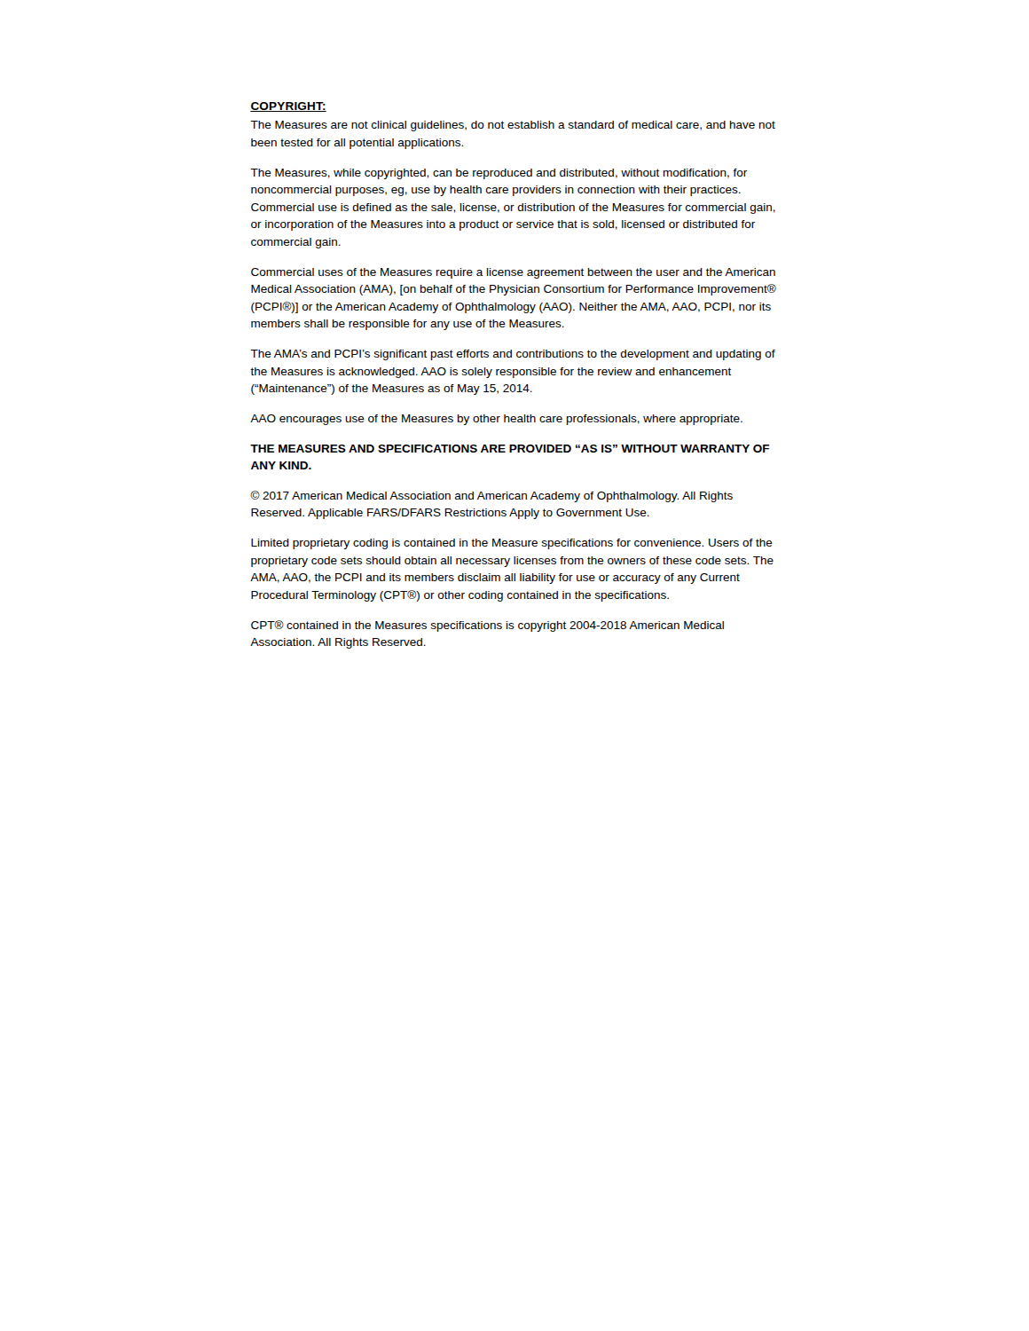COPYRIGHT:
The Measures are not clinical guidelines, do not establish a standard of medical care, and have not been tested for all potential applications.
The Measures, while copyrighted, can be reproduced and distributed, without modification, for noncommercial purposes, eg, use by health care providers in connection with their practices. Commercial use is defined as the sale, license, or distribution of the Measures for commercial gain, or incorporation of the Measures into a product or service that is sold, licensed or distributed for commercial gain.
Commercial uses of the Measures require a license agreement between the user and the American Medical Association (AMA), [on behalf of the Physician Consortium for Performance Improvement® (PCPI®)] or the American Academy of Ophthalmology (AAO). Neither the AMA, AAO, PCPI, nor its members shall be responsible for any use of the Measures.
The AMA’s and PCPI’s significant past efforts and contributions to the development and updating of the Measures is acknowledged. AAO is solely responsible for the review and enhancement (“Maintenance”) of the Measures as of May 15, 2014.
AAO encourages use of the Measures by other health care professionals, where appropriate.
THE MEASURES AND SPECIFICATIONS ARE PROVIDED “AS IS” WITHOUT WARRANTY OF ANY KIND.
© 2017 American Medical Association and American Academy of Ophthalmology. All Rights Reserved. Applicable FARS/DFARS Restrictions Apply to Government Use.
Limited proprietary coding is contained in the Measure specifications for convenience. Users of the proprietary code sets should obtain all necessary licenses from the owners of these code sets. The AMA, AAO, the PCPI and its members disclaim all liability for use or accuracy of any Current Procedural Terminology (CPT®) or other coding contained in the specifications.
CPT® contained in the Measures specifications is copyright 2004-2018 American Medical Association. All Rights Reserved.